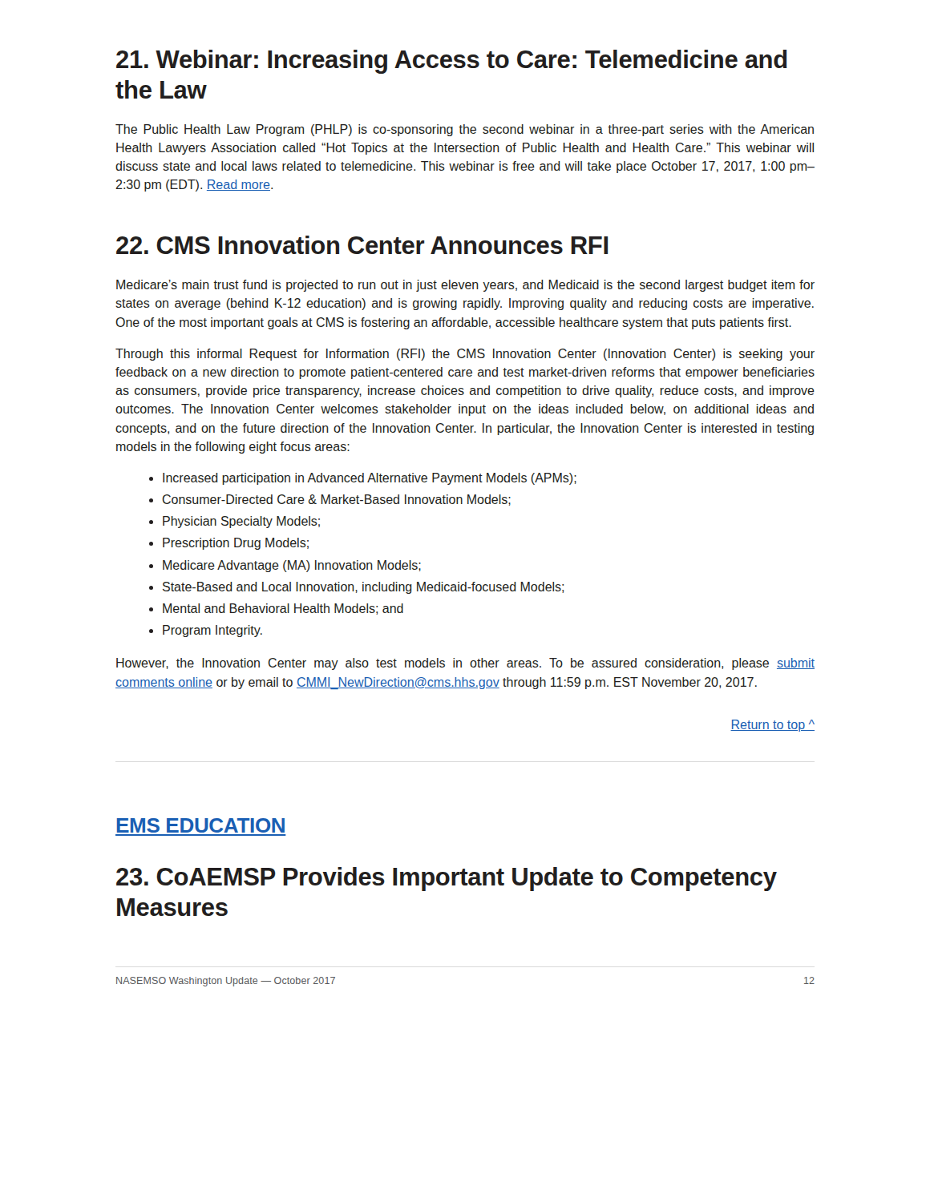21. Webinar: Increasing Access to Care: Telemedicine and the Law
The Public Health Law Program (PHLP) is co-sponsoring the second webinar in a three-part series with the American Health Lawyers Association called “Hot Topics at the Intersection of Public Health and Health Care.” This webinar will discuss state and local laws related to telemedicine. This webinar is free and will take place October 17, 2017, 1:00 pm–2:30 pm (EDT). Read more.
22. CMS Innovation Center Announces RFI
Medicare’s main trust fund is projected to run out in just eleven years, and Medicaid is the second largest budget item for states on average (behind K-12 education) and is growing rapidly. Improving quality and reducing costs are imperative. One of the most important goals at CMS is fostering an affordable, accessible healthcare system that puts patients first.
Through this informal Request for Information (RFI) the CMS Innovation Center (Innovation Center) is seeking your feedback on a new direction to promote patient-centered care and test market-driven reforms that empower beneficiaries as consumers, provide price transparency, increase choices and competition to drive quality, reduce costs, and improve outcomes. The Innovation Center welcomes stakeholder input on the ideas included below, on additional ideas and concepts, and on the future direction of the Innovation Center. In particular, the Innovation Center is interested in testing models in the following eight focus areas:
Increased participation in Advanced Alternative Payment Models (APMs);
Consumer-Directed Care & Market-Based Innovation Models;
Physician Specialty Models;
Prescription Drug Models;
Medicare Advantage (MA) Innovation Models;
State-Based and Local Innovation, including Medicaid-focused Models;
Mental and Behavioral Health Models; and
Program Integrity.
However, the Innovation Center may also test models in other areas. To be assured consideration, please submit comments online or by email to CMMI_NewDirection@cms.hhs.gov through 11:59 p.m. EST November 20, 2017.
Return to top ^
EMS EDUCATION
23. CoAEMSP Provides Important Update to Competency Measures
NASEMSO Washington Update — October 2017
12